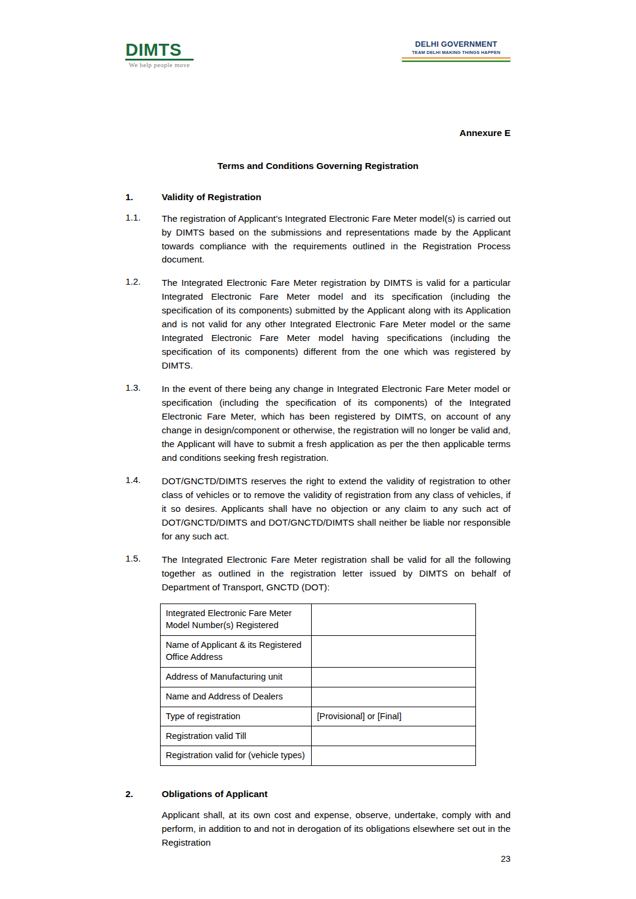DIMTS
We help people move
DELHI GOVERNMENT
TEAM DELHI MAKING THINGS HAPPEN
Annexure E
Terms and Conditions Governing Registration
1.
Validity of Registration
1.1.
The registration of Applicant’s Integrated Electronic Fare Meter model(s) is carried out by DIMTS based on the submissions and representations made by the Applicant towards compliance with the requirements outlined in the Registration Process document.
1.2.
The Integrated Electronic Fare Meter registration by DIMTS is valid for a particular Integrated Electronic Fare Meter model and its specification (including the specification of its components) submitted by the Applicant along with its Application and is not valid for any other Integrated Electronic Fare Meter model or the same Integrated Electronic Fare Meter model having specifications (including the specification of its components) different from the one which was registered by DIMTS.
1.3.
In the event of there being any change in Integrated Electronic Fare Meter model or specification (including the specification of its components) of the Integrated Electronic Fare Meter, which has been registered by DIMTS, on account of any change in design/component or otherwise, the registration will no longer be valid and, the Applicant will have to submit a fresh application as per the then applicable terms and conditions seeking fresh registration.
1.4.
DOT/GNCTD/DIMTS reserves the right to extend the validity of registration to other class of vehicles or to remove the validity of registration from any class of vehicles, if it so desires. Applicants shall have no objection or any claim to any such act of DOT/GNCTD/DIMTS and DOT/GNCTD/DIMTS shall neither be liable nor responsible for any such act.
1.5.
The Integrated Electronic Fare Meter registration shall be valid for all the following together as outlined in the registration letter issued by DIMTS on behalf of Department of Transport, GNCTD (DOT):
| Integrated Electronic Fare Meter Model Number(s) Registered | |
| Name of Applicant & its Registered Office Address | |
| Address of Manufacturing unit | |
| Name and Address of Dealers | |
| Type of registration | [Provisional] or [Final] |
| Registration valid Till | |
| Registration valid for (vehicle types) | |
2.
Obligations of Applicant
Applicant shall, at its own cost and expense, observe, undertake, comply with and perform, in addition to and not in derogation of its obligations elsewhere set out in the Registration
23